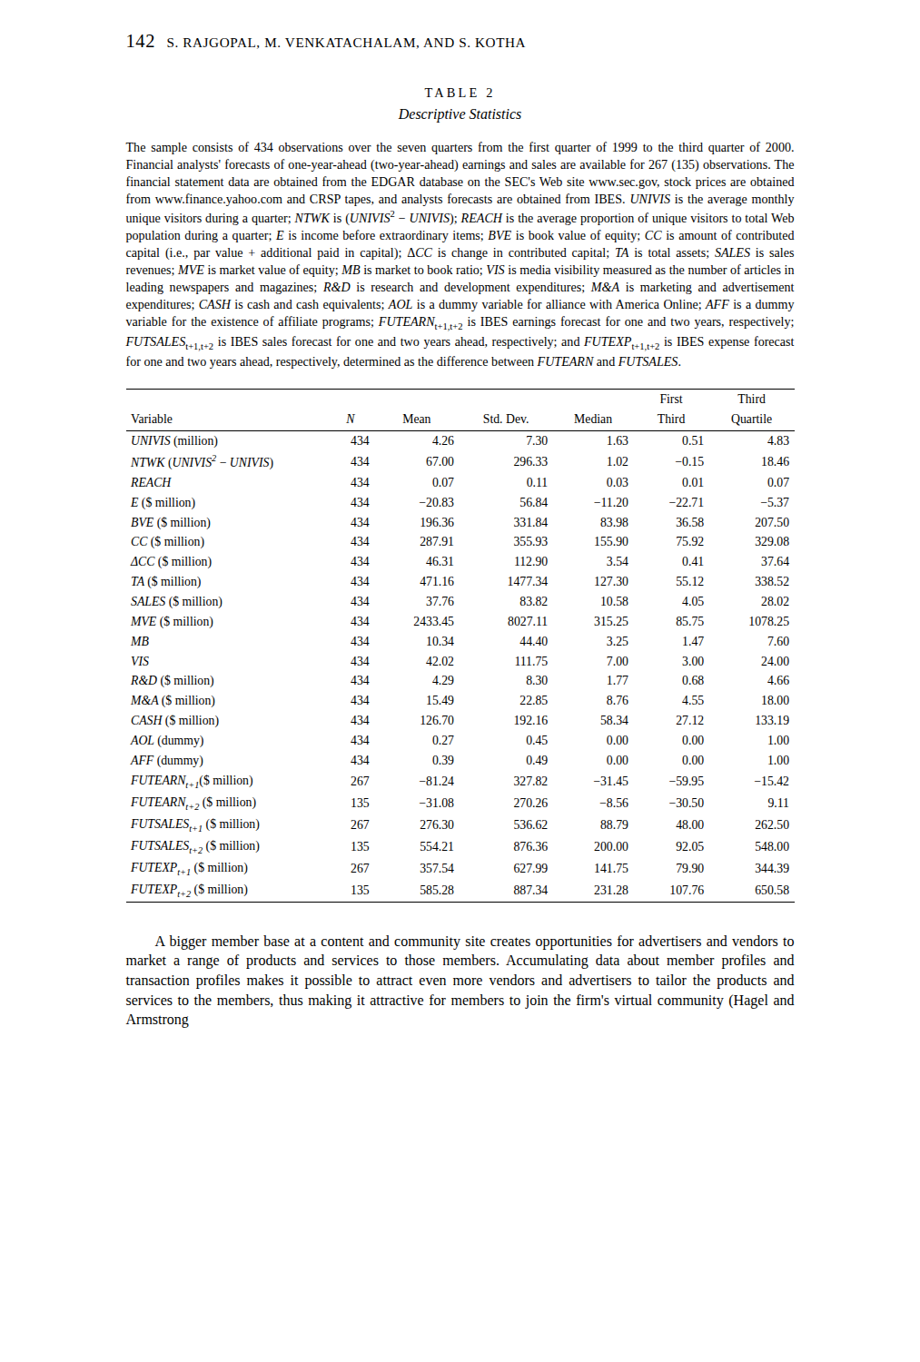142 S. RAJGOPAL, M. VENKATACHALAM, AND S. KOTHA
TABLE 2
Descriptive Statistics
The sample consists of 434 observations over the seven quarters from the first quarter of 1999 to the third quarter of 2000. Financial analysts' forecasts of one-year-ahead (two-year-ahead) earnings and sales are available for 267 (135) observations. The financial statement data are obtained from the EDGAR database on the SEC's Web site www.sec.gov, stock prices are obtained from www.finance.yahoo.com and CRSP tapes, and analysts forecasts are obtained from IBES. UNIVIS is the average monthly unique visitors during a quarter; NTWK is (UNIVIS2 − UNIVIS); REACH is the average proportion of unique visitors to total Web population during a quarter; E is income before extraordinary items; BVE is book value of equity; CC is amount of contributed capital (i.e., par value + additional paid in capital); ΔCC is change in contributed capital; TA is total assets; SALES is sales revenues; MVE is market value of equity; MB is market to book ratio; VIS is media visibility measured as the number of articles in leading newspapers and magazines; R&D is research and development expenditures; M&A is marketing and advertisement expenditures; CASH is cash and cash equivalents; AOL is a dummy variable for alliance with America Online; AFF is a dummy variable for the existence of affiliate programs; FUTEARNt+1,t+2 is IBES earnings forecast for one and two years, respectively; FUTSALESt+1,t+2 is IBES sales forecast for one and two years ahead, respectively; and FUTEXPt+1,t+2 is IBES expense forecast for one and two years ahead, respectively, determined as the difference between FUTEARN and FUTSALES.
| | | | | | First | Third |
| --- | --- | --- | --- | --- | --- | --- |
| Variable | N | Mean | Std. Dev. | Median | Third | Quartile |
| UNIVIS (million) | 434 | 4.26 | 7.30 | 1.63 | 0.51 | 4.83 |
| NTWK ( UNIVIS 2 − UNIVIS ) | 434 | 67.00 | 296.33 | 1.02 | −0.15 | 18.46 |
| REACH | 434 | 0.07 | 0.11 | 0.03 | 0.01 | 0.07 |
| E ($ million) | 434 | −20.83 | 56.84 | −11.20 | −22.71 | −5.37 |
| BVE ($ million) | 434 | 196.36 | 331.84 | 83.98 | 36.58 | 207.50 |
| CC ($ million) | 434 | 287.91 | 355.93 | 155.90 | 75.92 | 329.08 |
| Δ CC ($ million) | 434 | 46.31 | 112.90 | 3.54 | 0.41 | 37.64 |
| TA ($ million) | 434 | 471.16 | 1477.34 | 127.30 | 55.12 | 338.52 |
| SALES ($ million) | 434 | 37.76 | 83.82 | 10.58 | 4.05 | 28.02 |
| MVE ($ million) | 434 | 2433.45 | 8027.11 | 315.25 | 85.75 | 1078.25 |
| MB | 434 | 10.34 | 44.40 | 3.25 | 1.47 | 7.60 |
| VIS | 434 | 42.02 | 111.75 | 7.00 | 3.00 | 24.00 |
| R&D ($ million) | 434 | 4.29 | 8.30 | 1.77 | 0.68 | 4.66 |
| M&A ($ million) | 434 | 15.49 | 22.85 | 8.76 | 4.55 | 18.00 |
| CASH ($ million) | 434 | 126.70 | 192.16 | 58.34 | 27.12 | 133.19 |
| AOL (dummy) | 434 | 0.27 | 0.45 | 0.00 | 0.00 | 1.00 |
| AFF (dummy) | 434 | 0.39 | 0.49 | 0.00 | 0.00 | 1.00 |
| FUTEARN t+1 ($ million) | 267 | −81.24 | 327.82 | −31.45 | −59.95 | −15.42 |
| FUTEARN t+2 ($ million) | 135 | −31.08 | 270.26 | −8.56 | −30.50 | 9.11 |
| FUTSALES t+1 ($ million) | 267 | 276.30 | 536.62 | 88.79 | 48.00 | 262.50 |
| FUTSALES t+2 ($ million) | 135 | 554.21 | 876.36 | 200.00 | 92.05 | 548.00 |
| FUTEXP t+1 ($ million) | 267 | 357.54 | 627.99 | 141.75 | 79.90 | 344.39 |
| FUTEXP t+2 ($ million) | 135 | 585.28 | 887.34 | 231.28 | 107.76 | 650.58 |
A bigger member base at a content and community site creates opportunities for advertisers and vendors to market a range of products and services to those members. Accumulating data about member profiles and transaction profiles makes it possible to attract even more vendors and advertisers to tailor the products and services to the members, thus making it attractive for members to join the firm's virtual community (Hagel and Armstrong